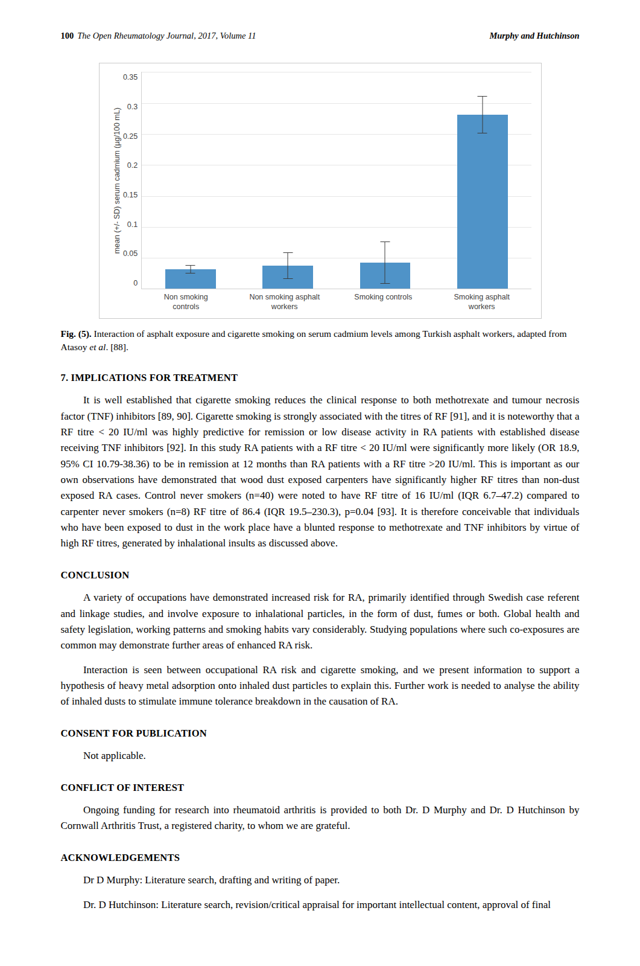100 The Open Rheumatology Journal, 2017, Volume 11
Murphy and Hutchinson
mean (+/- SD) serum cadmium (µg/100 mL)
0.35
0.3
0.25
0.2
0.15
0.1
0.05
0
Non smoking controls Non smoking asphalt workers Smoking controls Smoking asphalt workers
Fig. (5). Interaction of asphalt exposure and cigarette smoking on serum cadmium levels among Turkish asphalt workers, adapted from Atasoy et al. [88].
7. IMPLICATIONS FOR TREATMENT
It is well established that cigarette smoking reduces the clinical response to both methotrexate and tumour necrosis factor (TNF) inhibitors [89, 90]. Cigarette smoking is strongly associated with the titres of RF [91], and it is noteworthy that a RF titre < 20 IU/ml was highly predictive for remission or low disease activity in RA patients with established disease receiving TNF inhibitors [92]. In this study RA patients with a RF titre < 20 IU/ml were significantly more likely (OR 18.9, 95% CI 10.79-38.36) to be in remission at 12 months than RA patients with a RF titre >20 IU/ml. This is important as our own observations have demonstrated that wood dust exposed carpenters have significantly higher RF titres than non-dust exposed RA cases. Control never smokers (n=40) were noted to have RF titre of 16 IU/ml (IQR 6.7–47.2) compared to carpenter never smokers (n=8) RF titre of 86.4 (IQR 19.5–230.3), p=0.04 [93]. It is therefore conceivable that individuals who have been exposed to dust in the work place have a blunted response to methotrexate and TNF inhibitors by virtue of high RF titres, generated by inhalational insults as discussed above.
CONCLUSION
A variety of occupations have demonstrated increased risk for RA, primarily identified through Swedish case referent and linkage studies, and involve exposure to inhalational particles, in the form of dust, fumes or both. Global health and safety legislation, working patterns and smoking habits vary considerably. Studying populations where such co-exposures are common may demonstrate further areas of enhanced RA risk.
Interaction is seen between occupational RA risk and cigarette smoking, and we present information to support a hypothesis of heavy metal adsorption onto inhaled dust particles to explain this. Further work is needed to analyse the ability of inhaled dusts to stimulate immune tolerance breakdown in the causation of RA.
CONSENT FOR PUBLICATION
Not applicable.
CONFLICT OF INTEREST
Ongoing funding for research into rheumatoid arthritis is provided to both Dr. D Murphy and Dr. D Hutchinson by Cornwall Arthritis Trust, a registered charity, to whom we are grateful.
ACKNOWLEDGEMENTS
Dr D Murphy: Literature search, drafting and writing of paper.
Dr. D Hutchinson: Literature search, revision/critical appraisal for important intellectual content, approval of final